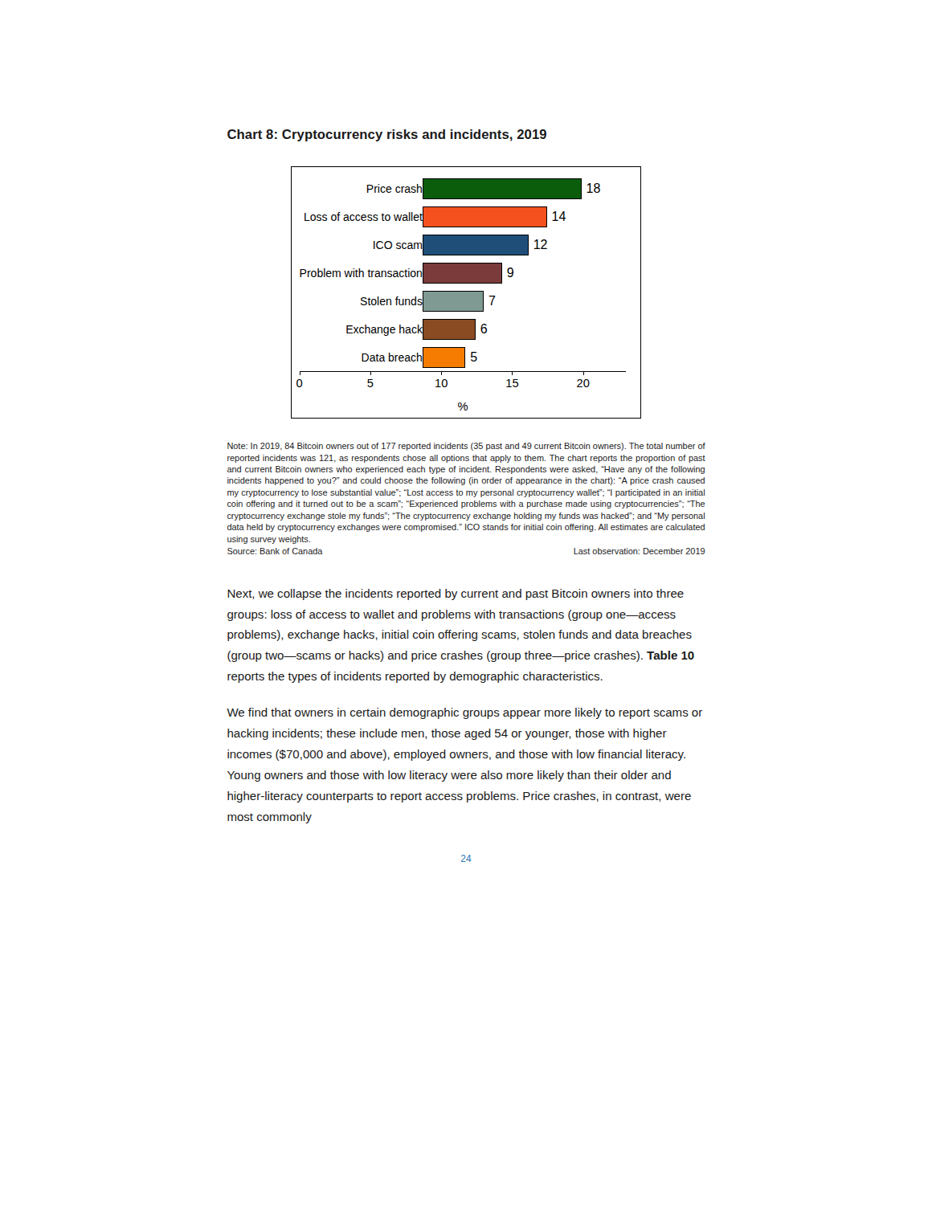Chart 8: Cryptocurrency risks and incidents, 2019
| Price crash | 18 |
| Loss of access to wallet | 14 |
| ICO scam | 12 |
| Problem with transaction | 9 |
| Stolen funds | 7 |
| Exchange hack | 6 |
| Data breach | 5 |
0
5
10
15
20
%
Note: In 2019, 84 Bitcoin owners out of 177 reported incidents (35 past and 49 current Bitcoin owners). The total number of reported incidents was 121, as respondents chose all options that apply to them. The chart reports the proportion of past and current Bitcoin owners who experienced each type of incident. Respondents were asked, “Have any of the following incidents happened to you?” and could choose the following (in order of appearance in the chart): “A price crash caused my cryptocurrency to lose substantial value”; “Lost access to my personal cryptocurrency wallet”; “I participated in an initial coin offering and it turned out to be a scam”; “Experienced problems with a purchase made using cryptocurrencies”; “The cryptocurrency exchange stole my funds”; “The cryptocurrency exchange holding my funds was hacked”; and “My personal data held by cryptocurrency exchanges were compromised.” ICO stands for initial coin offering. All estimates are calculated using survey weights.
Source: Bank of Canada Last observation: December 2019
Next, we collapse the incidents reported by current and past Bitcoin owners into three groups: loss of access to wallet and problems with transactions (group one—access problems), exchange hacks, initial coin offering scams, stolen funds and data breaches (group two—scams or hacks) and price crashes (group three—price crashes). Table 10 reports the types of incidents reported by demographic characteristics.
We find that owners in certain demographic groups appear more likely to report scams or hacking incidents; these include men, those aged 54 or younger, those with higher incomes ($70,000 and above), employed owners, and those with low financial literacy. Young owners and those with low literacy were also more likely than their older and higher-literacy counterparts to report access problems. Price crashes, in contrast, were most commonly
24